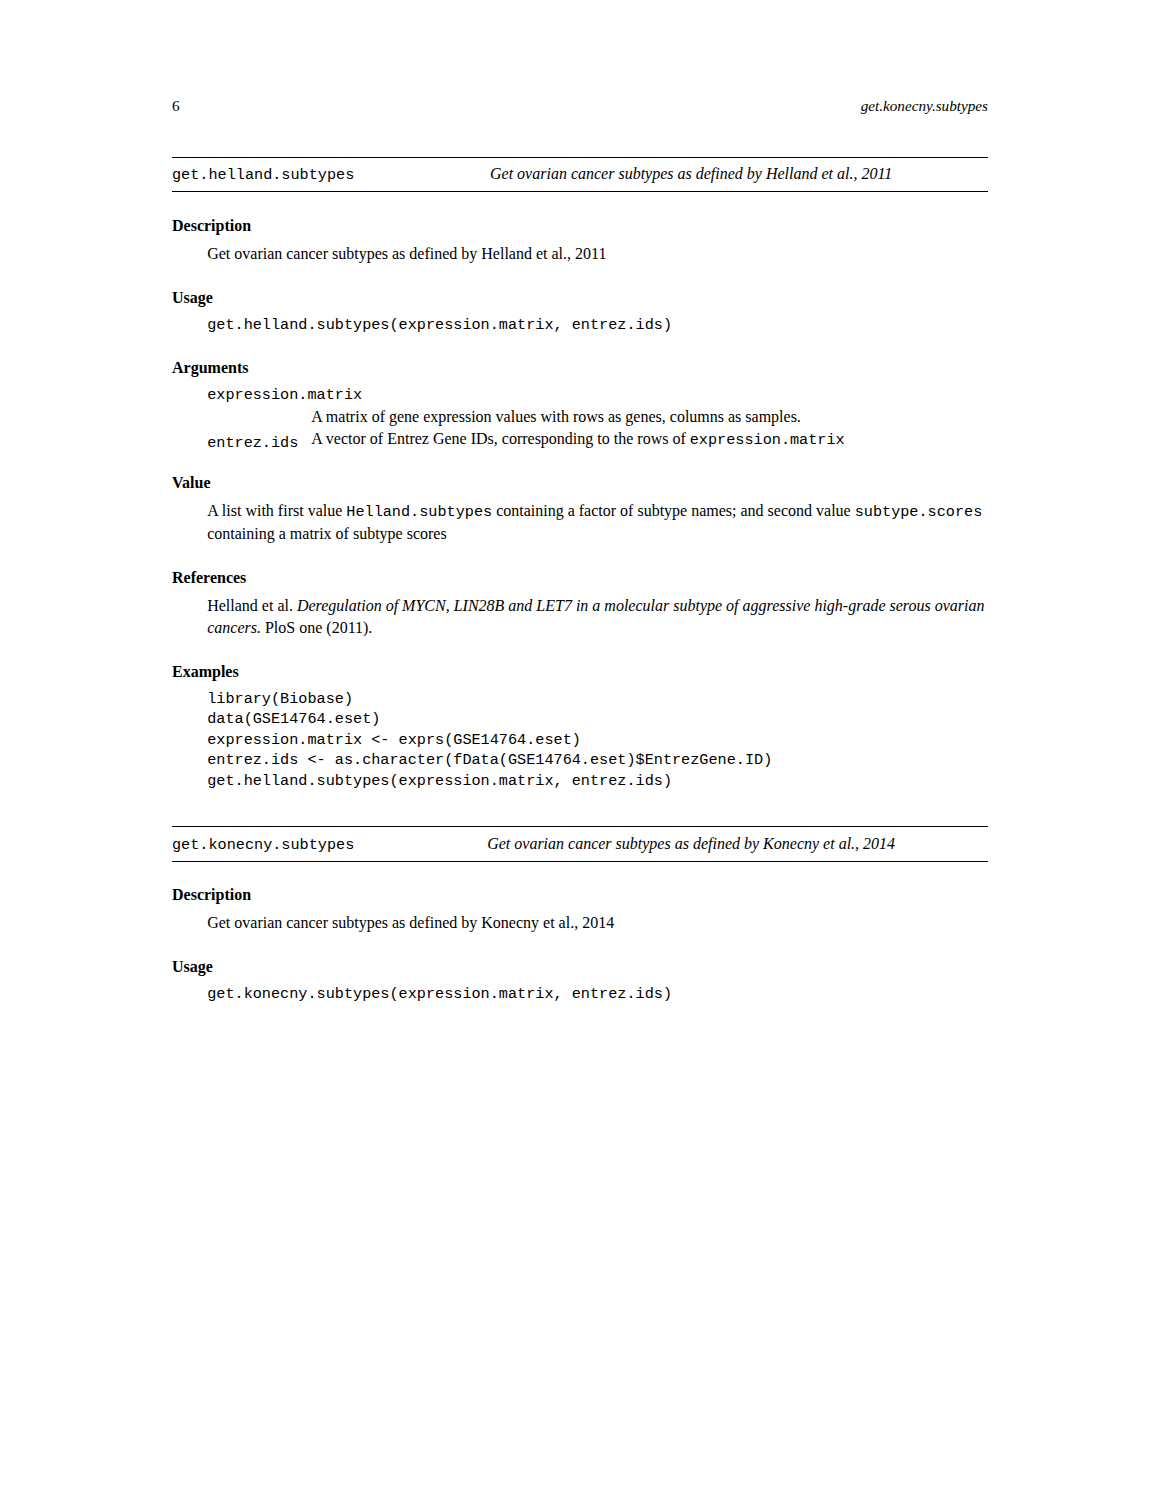6 get.konecny.subtypes
get.helland.subtypes Get ovarian cancer subtypes as defined by Helland et al., 2011
Description
Get ovarian cancer subtypes as defined by Helland et al., 2011
Usage
get.helland.subtypes(expression.matrix, entrez.ids)
Arguments
expression.matrix
A matrix of gene expression values with rows as genes, columns as samples.
entrez.ids
A vector of Entrez Gene IDs, corresponding to the rows of expression.matrix
Value
A list with first value Helland.subtypes containing a factor of subtype names; and second value subtype.scores containing a matrix of subtype scores
References
Helland et al. Deregulation of MYCN, LIN28B and LET7 in a molecular subtype of aggressive high-grade serous ovarian cancers. PloS one (2011).
Examples
library(Biobase)
data(GSE14764.eset)
expression.matrix <- exprs(GSE14764.eset)
entrez.ids <- as.character(fData(GSE14764.eset)$EntrezGene.ID)
get.helland.subtypes(expression.matrix, entrez.ids)
get.konecny.subtypes Get ovarian cancer subtypes as defined by Konecny et al., 2014
Description
Get ovarian cancer subtypes as defined by Konecny et al., 2014
Usage
get.konecny.subtypes(expression.matrix, entrez.ids)